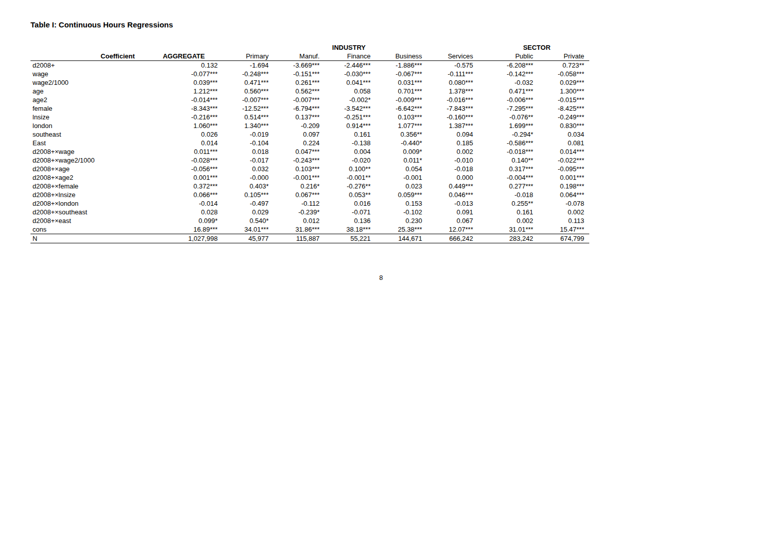Table I: Continuous Hours Regressions
| | | INDUSTRY | | SECTOR |
| --- | --- | --- | --- | --- |
| Coefficient | AGGREGATE | Primary | Manuf. | Finance | Business | Services | | Public | Private |
| d2008+ | 0.132 | -1.694 | -3.669*** | -2.446*** | -1.886*** | -0.575 | | -6.208*** | 0.723** |
| wage | -0.077*** | -0.248*** | -0.151*** | -0.030*** | -0.067*** | -0.111*** | | -0.142*** | -0.058*** |
| wage2/1000 | 0.039*** | 0.471*** | 0.261*** | 0.041*** | 0.031*** | 0.080*** | | -0.032 | 0.029*** |
| age | 1.212*** | 0.560*** | 0.562*** | 0.058 | 0.701*** | 1.378*** | | 0.471*** | 1.300*** |
| age2 | -0.014*** | -0.007*** | -0.007*** | -0.002* | -0.009*** | -0.016*** | | -0.006*** | -0.015*** |
| female | -8.343*** | -12.52*** | -6.794*** | -3.542*** | -6.642*** | -7.843*** | | -7.295*** | -8.425*** |
| lnsize | -0.216*** | 0.514*** | 0.137*** | -0.251*** | 0.103*** | -0.160*** | | -0.076** | -0.249*** |
| london | 1.060*** | 1.340*** | -0.209 | 0.914*** | 1.077*** | 1.387*** | | 1.699*** | 0.830*** |
| southeast | 0.026 | -0.019 | 0.097 | 0.161 | 0.356** | 0.094 | | -0.294* | 0.034 |
| East | 0.014 | -0.104 | 0.224 | -0.138 | -0.440* | 0.185 | | -0.586*** | 0.081 |
| d2008+×wage | 0.011*** | 0.018 | 0.047*** | 0.004 | 0.009* | 0.002 | | -0.018*** | 0.014*** |
| d2008+×wage2/1000 | -0.028*** | -0.017 | -0.243*** | -0.020 | 0.011* | -0.010 | | 0.140** | -0.022*** |
| d2008+×age | -0.056*** | 0.032 | 0.103*** | 0.100** | 0.054 | -0.018 | | 0.317*** | -0.095*** |
| d2008+×age2 | 0.001*** | -0.000 | -0.001*** | -0.001** | -0.001 | 0.000 | | -0.004*** | 0.001*** |
| d2008+×female | 0.372*** | 0.403* | 0.216* | -0.276** | 0.023 | 0.449*** | | 0.277*** | 0.198*** |
| d2008+×lnsize | 0.066*** | 0.105*** | 0.067*** | 0.053** | 0.059*** | 0.046*** | | -0.018 | 0.064*** |
| d2008+×london | -0.014 | -0.497 | -0.112 | 0.016 | 0.153 | -0.013 | | 0.255** | -0.078 |
| d2008+×southeast | 0.028 | 0.029 | -0.239* | -0.071 | -0.102 | 0.091 | | 0.161 | 0.002 |
| d2008+×east | 0.099* | 0.540* | 0.012 | 0.136 | 0.230 | 0.067 | | 0.002 | 0.113 |
| cons | 16.89*** | 34.01*** | 31.86*** | 38.18*** | 25.38*** | 12.07*** | | 31.01*** | 15.47*** |
| N | 1,027,998 | 45,977 | 115,887 | 55,221 | 144,671 | 666,242 | | 283,242 | 674,799 |
8